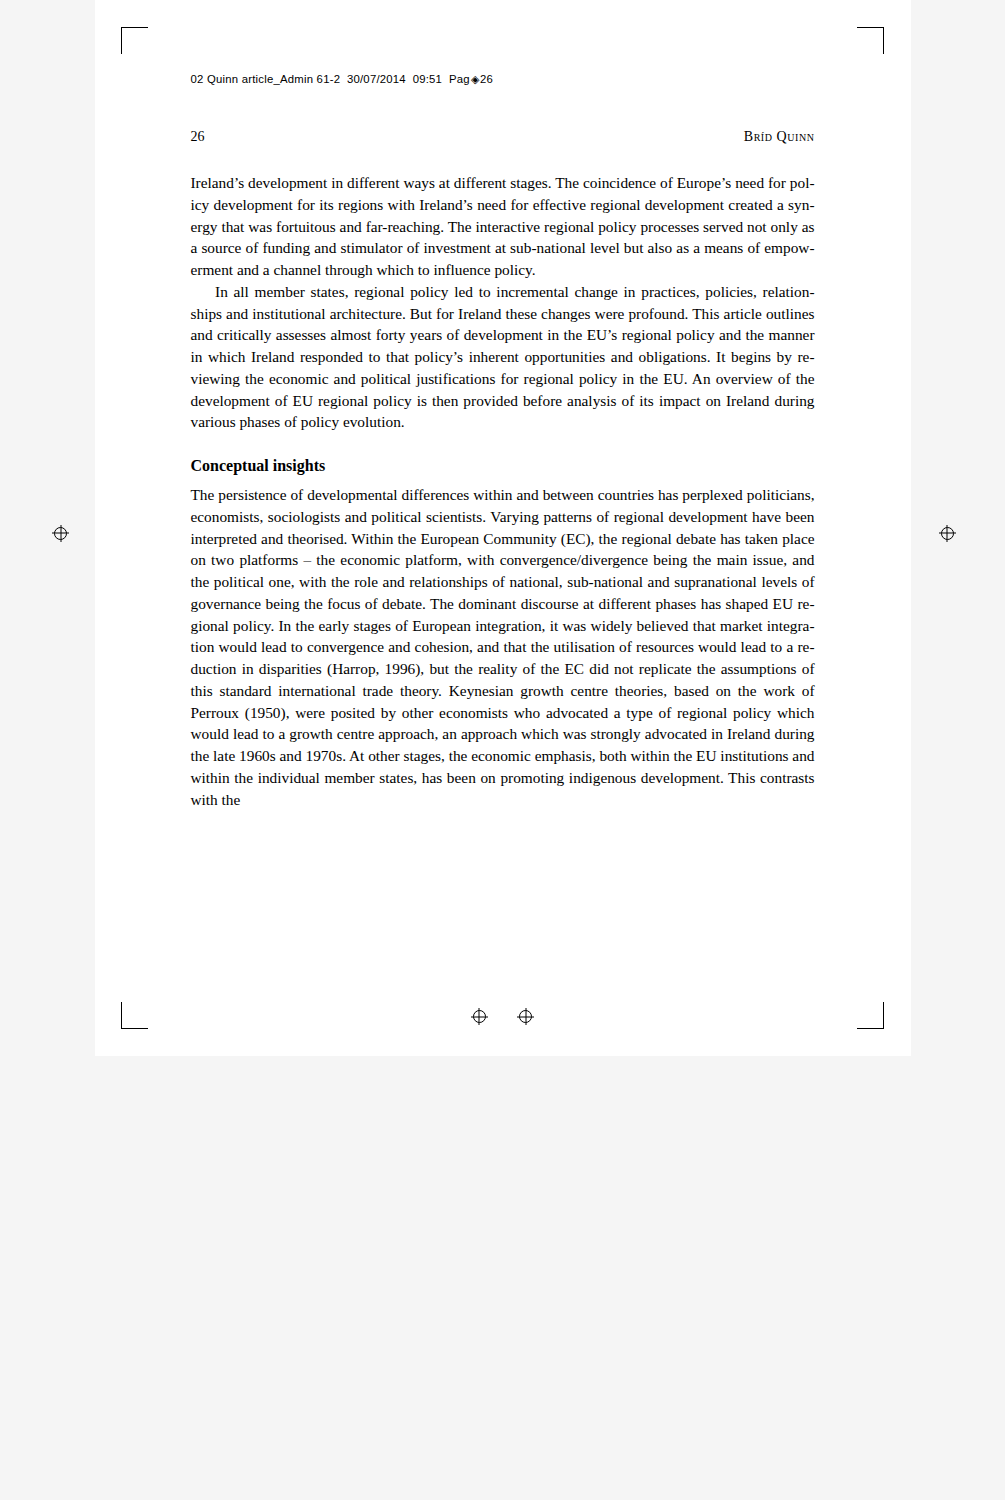02 Quinn article_Admin 61-2 30/07/2014 09:51 Pag◈26
26 Bríd Quinn
Ireland’s development in different ways at different stages. The coincidence of Europe’s need for policy development for its regions with Ireland’s need for effective regional development created a synergy that was fortuitous and far-reaching. The interactive regional policy processes served not only as a source of funding and stimulator of investment at sub-national level but also as a means of empowerment and a channel through which to influence policy.
In all member states, regional policy led to incremental change in practices, policies, relationships and institutional architecture. But for Ireland these changes were profound. This article outlines and critically assesses almost forty years of development in the EU’s regional policy and the manner in which Ireland responded to that policy’s inherent opportunities and obligations. It begins by reviewing the economic and political justifications for regional policy in the EU. An overview of the development of EU regional policy is then provided before analysis of its impact on Ireland during various phases of policy evolution.
Conceptual insights
The persistence of developmental differences within and between countries has perplexed politicians, economists, sociologists and political scientists. Varying patterns of regional development have been interpreted and theorised. Within the European Community (EC), the regional debate has taken place on two platforms – the economic platform, with convergence/divergence being the main issue, and the political one, with the role and relationships of national, sub-national and supranational levels of governance being the focus of debate. The dominant discourse at different phases has shaped EU regional policy. In the early stages of European integration, it was widely believed that market integration would lead to convergence and cohesion, and that the utilisation of resources would lead to a reduction in disparities (Harrop, 1996), but the reality of the EC did not replicate the assumptions of this standard international trade theory. Keynesian growth centre theories, based on the work of Perroux (1950), were posited by other economists who advocated a type of regional policy which would lead to a growth centre approach, an approach which was strongly advocated in Ireland during the late 1960s and 1970s. At other stages, the economic emphasis, both within the EU institutions and within the individual member states, has been on promoting indigenous development. This contrasts with the